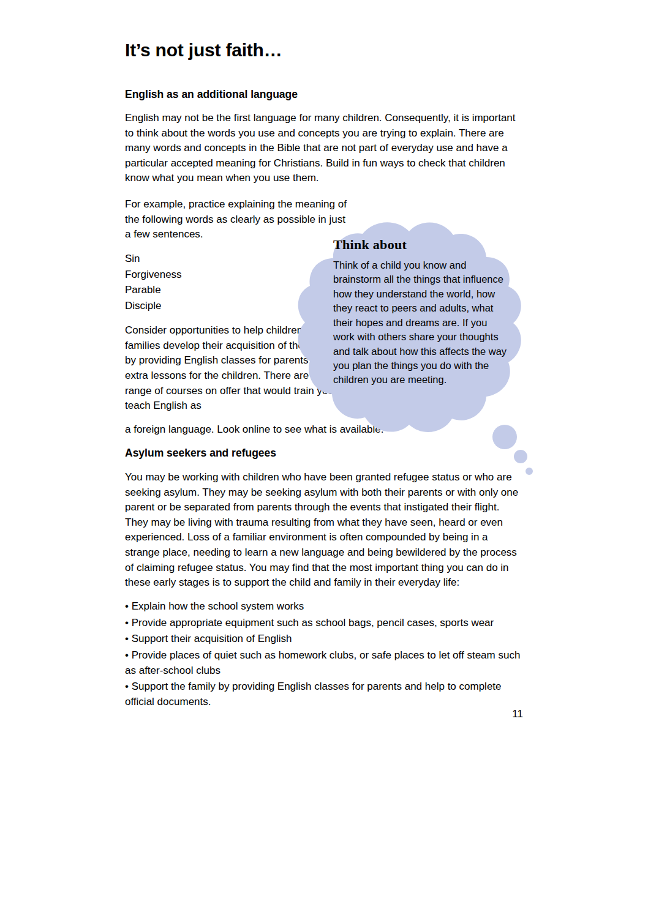It’s not just faith…
English as an additional language
English may not be the first language for many children. Consequently, it is important to think about the words you use and concepts you are trying to explain. There are many words and concepts in the Bible that are not part of everyday use and have a particular accepted meaning for Christians. Build in fun ways to check that children know what you mean when you use them.
Think about
Think of a child you know and brainstorm all the things that influence how they understand the world, how they react to peers and adults, what their hopes and dreams are. If you work with others share your thoughts and talk about how this affects the way you plan the things you do with the children you are meeting.
For example, practice explaining the meaning of the following words as clearly as possible in just a few sentences.
Sin
Forgiveness
Parable
Disciple
Consider opportunities to help children and their families develop their acquisition of the language by providing English classes for parents and extra lessons for the children. There are a wide range of courses on offer that would train you to teach English as
a foreign language. Look online to see what is available.
Asylum seekers and refugees
You may be working with children who have been granted refugee status or who are seeking asylum. They may be seeking asylum with both their parents or with only one parent or be separated from parents through the events that instigated their flight. They may be living with trauma resulting from what they have seen, heard or even experienced. Loss of a familiar environment is often compounded by being in a strange place, needing to learn a new language and being bewildered by the process of claiming refugee status. You may find that the most important thing you can do in these early stages is to support the child and family in their everyday life:
Explain how the school system works
Provide appropriate equipment such as school bags, pencil cases, sports wear
Support their acquisition of English
Provide places of quiet such as homework clubs, or safe places to let off steam such as after-school clubs
Support the family by providing English classes for parents and help to complete official documents.
11